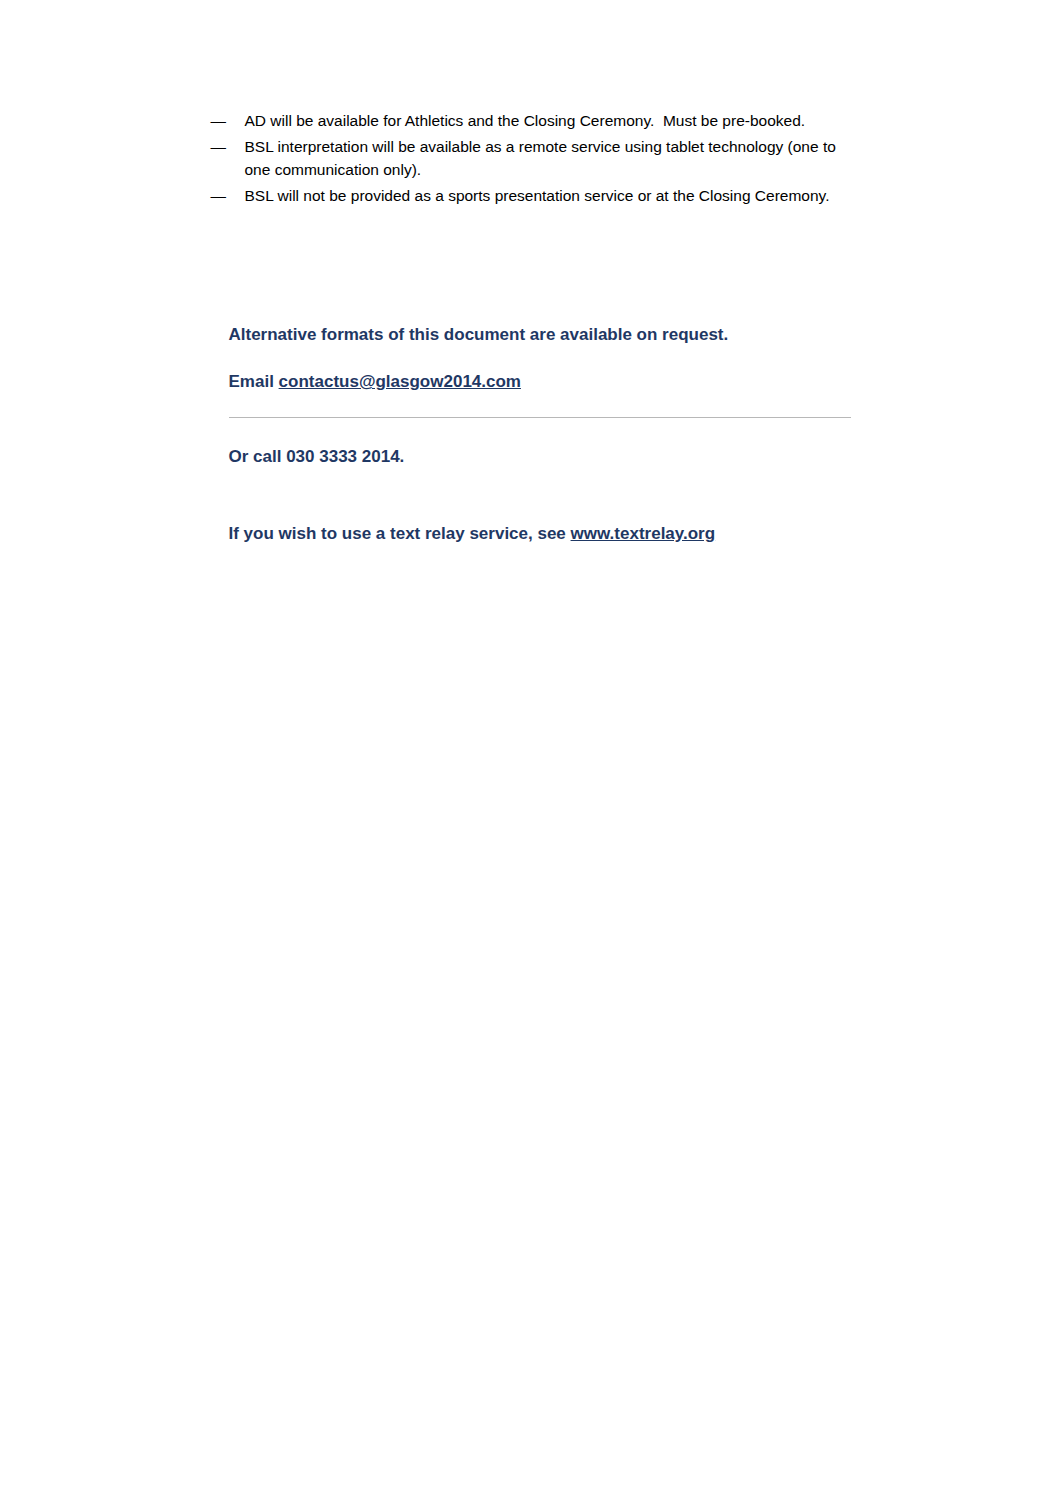AD will be available for Athletics and the Closing Ceremony. Must be pre-booked.
BSL interpretation will be available as a remote service using tablet technology (one to one communication only).
BSL will not be provided as a sports presentation service or at the Closing Ceremony.
Alternative formats of this document are available on request.
Email contactus@glasgow2014.com
Or call 030 3333 2014.
If you wish to use a text relay service, see www.textrelay.org